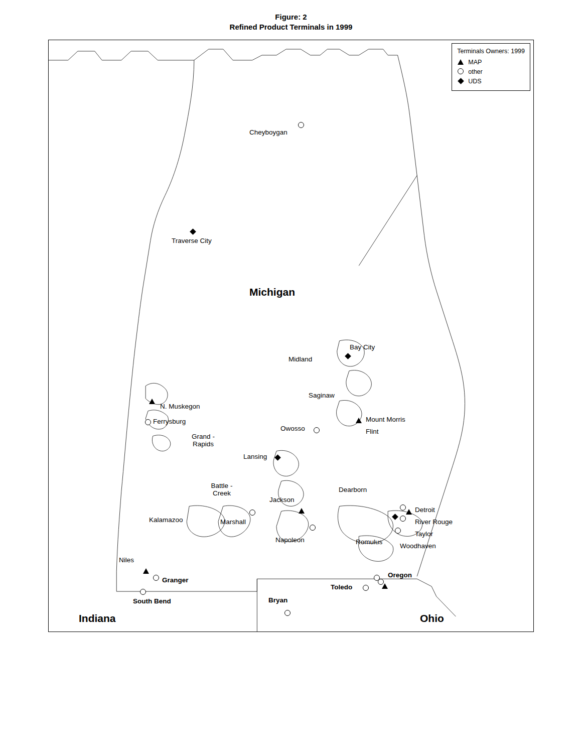Figure: 2
Refined Product Terminals in 1999
Terminals Owners: 1999
MAP
other
UDS
Cheyboygan
Traverse City
Michigan
Bay City
Midland
Saginaw
N. Muskegon
Ferrysburg
Grand -
Rapids
Owosso
Mount Morris
Flint
Lansing
Battle -
Creek
Dearborn
Jackson
Marshall
Kalamazoo
Napoleon
Detroit
River Rouge
Taylor
Woodhaven
Romulus
Niles
Granger
South Bend
Bryan
Oregon
Toledo
Indiana
Ohio